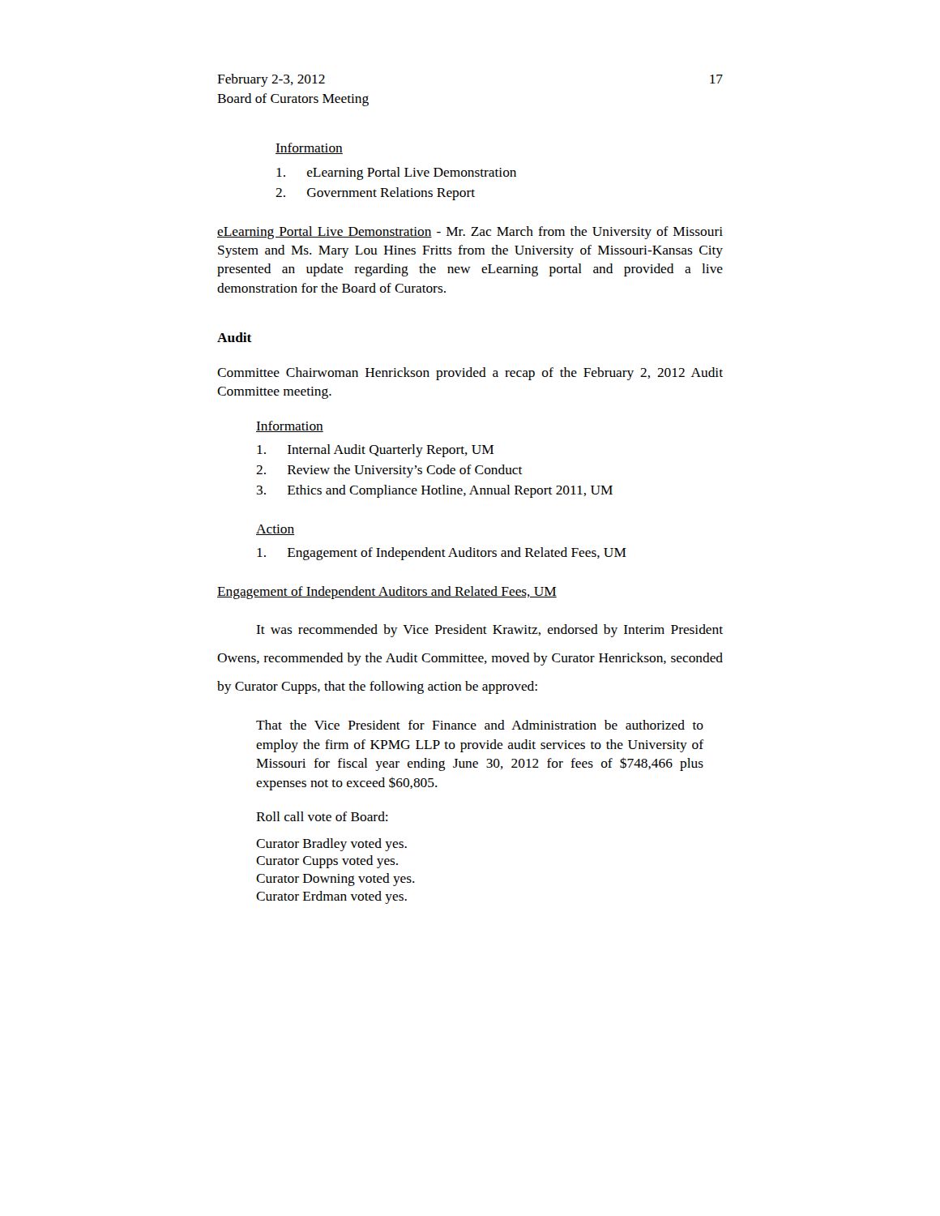February 2-3, 2012
Board of Curators Meeting
17
Information
1. eLearning Portal Live Demonstration
2. Government Relations Report
eLearning Portal Live Demonstration - Mr. Zac March from the University of Missouri System and Ms. Mary Lou Hines Fritts from the University of Missouri-Kansas City presented an update regarding the new eLearning portal and provided a live demonstration for the Board of Curators.
Audit
Committee Chairwoman Henrickson provided a recap of the February 2, 2012 Audit Committee meeting.
Information
1. Internal Audit Quarterly Report, UM
2. Review the University’s Code of Conduct
3. Ethics and Compliance Hotline, Annual Report 2011, UM
Action
1. Engagement of Independent Auditors and Related Fees, UM
Engagement of Independent Auditors and Related Fees, UM
It was recommended by Vice President Krawitz, endorsed by Interim President Owens, recommended by the Audit Committee, moved by Curator Henrickson, seconded by Curator Cupps, that the following action be approved:
That the Vice President for Finance and Administration be authorized to employ the firm of KPMG LLP to provide audit services to the University of Missouri for fiscal year ending June 30, 2012 for fees of $748,466 plus expenses not to exceed $60,805.
Roll call vote of Board:
Curator Bradley voted yes.
Curator Cupps voted yes.
Curator Downing voted yes.
Curator Erdman voted yes.